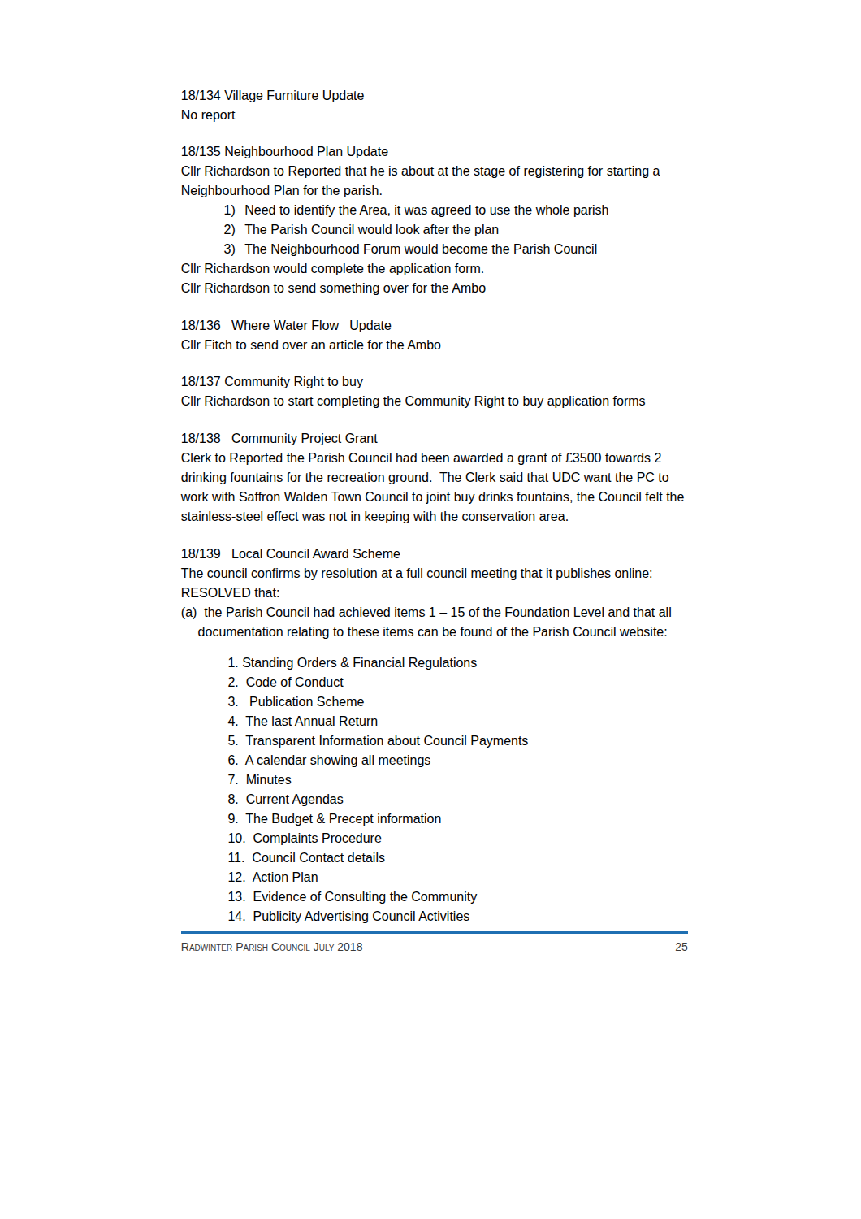18/134 Village Furniture Update
No report
18/135 Neighbourhood Plan Update
Cllr Richardson to Reported that he is about at the stage of registering for starting a Neighbourhood Plan for the parish.
1) Need to identify the Area, it was agreed to use the whole parish
2) The Parish Council would look after the plan
3) The Neighbourhood Forum would become the Parish Council
Cllr Richardson would complete the application form.
Cllr Richardson to send something over for the Ambo
18/136 Where Water Flow Update
Cllr Fitch to send over an article for the Ambo
18/137 Community Right to buy
Cllr Richardson to start completing the Community Right to buy application forms
18/138 Community Project Grant
Clerk to Reported the Parish Council had been awarded a grant of £3500 towards 2 drinking fountains for the recreation ground. The Clerk said that UDC want the PC to work with Saffron Walden Town Council to joint buy drinks fountains, the Council felt the stainless-steel effect was not in keeping with the conservation area.
18/139 Local Council Award Scheme
The council confirms by resolution at a full council meeting that it publishes online: RESOLVED that:
(a) the Parish Council had achieved items 1 – 15 of the Foundation Level and that all documentation relating to these items can be found of the Parish Council website:
1. Standing Orders & Financial Regulations
2. Code of Conduct
3. Publication Scheme
4. The last Annual Return
5. Transparent Information about Council Payments
6. A calendar showing all meetings
7. Minutes
8. Current Agendas
9. The Budget & Precept information
10. Complaints Procedure
11. Council Contact details
12. Action Plan
13. Evidence of Consulting the Community
14. Publicity Advertising Council Activities
Radwinter Parish Council July 2018 25